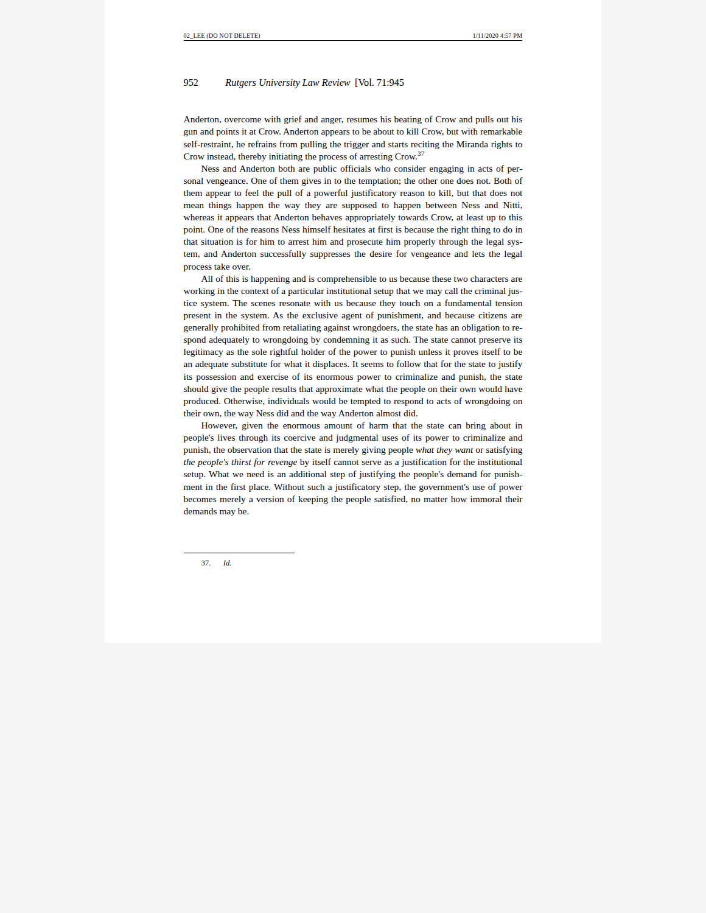02_Lee (Do Not Delete) 1/11/2020 4:57 PM
952 Rutgers University Law Review [Vol. 71:945
Anderton, overcome with grief and anger, resumes his beating of Crow and pulls out his gun and points it at Crow. Anderton appears to be about to kill Crow, but with remarkable self-restraint, he refrains from pulling the trigger and starts reciting the Miranda rights to Crow instead, thereby initiating the process of arresting Crow.37
Ness and Anderton both are public officials who consider engaging in acts of personal vengeance. One of them gives in to the temptation; the other one does not. Both of them appear to feel the pull of a powerful justificatory reason to kill, but that does not mean things happen the way they are supposed to happen between Ness and Nitti, whereas it appears that Anderton behaves appropriately towards Crow, at least up to this point. One of the reasons Ness himself hesitates at first is because the right thing to do in that situation is for him to arrest him and prosecute him properly through the legal system, and Anderton successfully suppresses the desire for vengeance and lets the legal process take over.
All of this is happening and is comprehensible to us because these two characters are working in the context of a particular institutional setup that we may call the criminal justice system. The scenes resonate with us because they touch on a fundamental tension present in the system. As the exclusive agent of punishment, and because citizens are generally prohibited from retaliating against wrongdoers, the state has an obligation to respond adequately to wrongdoing by condemning it as such. The state cannot preserve its legitimacy as the sole rightful holder of the power to punish unless it proves itself to be an adequate substitute for what it displaces. It seems to follow that for the state to justify its possession and exercise of its enormous power to criminalize and punish, the state should give the people results that approximate what the people on their own would have produced. Otherwise, individuals would be tempted to respond to acts of wrongdoing on their own, the way Ness did and the way Anderton almost did.
However, given the enormous amount of harm that the state can bring about in people's lives through its coercive and judgmental uses of its power to criminalize and punish, the observation that the state is merely giving people what they want or satisfying the people's thirst for revenge by itself cannot serve as a justification for the institutional setup. What we need is an additional step of justifying the people's demand for punishment in the first place. Without such a justificatory step, the government's use of power becomes merely a version of keeping the people satisfied, no matter how immoral their demands may be.
37. Id.